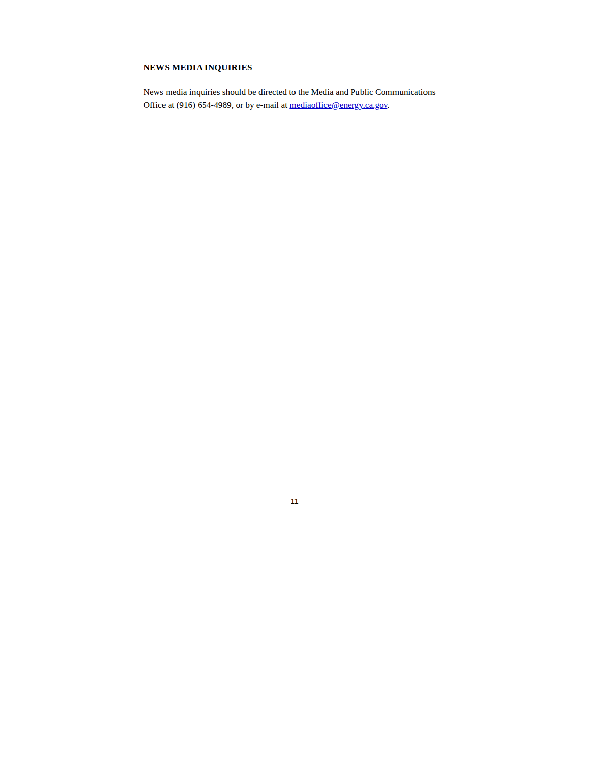NEWS MEDIA INQUIRIES
News media inquiries should be directed to the Media and Public Communications Office at (916) 654-4989, or by e-mail at mediaoffice@energy.ca.gov.
11